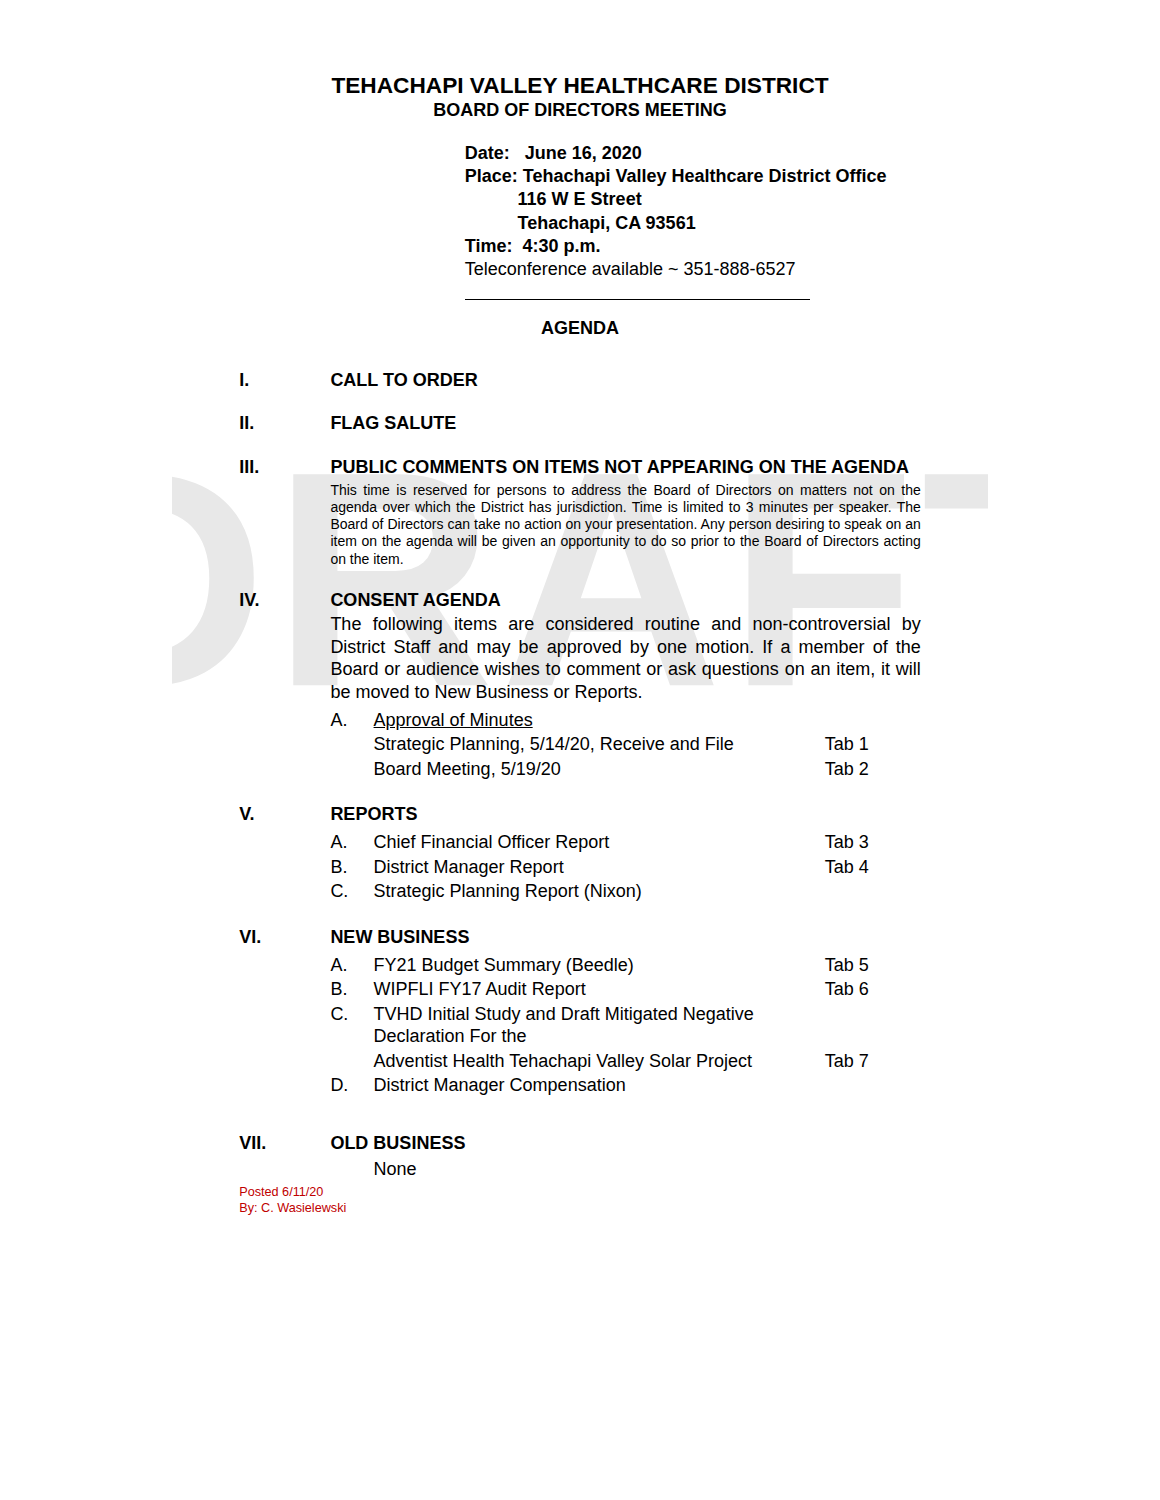DRAFT
TEHACHAPI VALLEY HEALTHCARE DISTRICT
BOARD OF DIRECTORS MEETING
Date: June 16, 2020
Place: Tehachapi Valley Healthcare District Office
116 W E Street
Tehachapi, CA 93561
Time: 4:30 p.m.
Teleconference available ~ 351-888-6527
AGENDA
I.
Call to Order
II.
Flag Salute
III.
Public Comments on Items Not Appearing on the Agenda
This time is reserved for persons to address the Board of Directors on matters not on the agenda over which the District has jurisdiction. Time is limited to 3 minutes per speaker. The Board of Directors can take no action on your presentation. Any person desiring to speak on an item on the agenda will be given an opportunity to do so prior to the Board of Directors acting on the item.
IV.
Consent Agenda
The following items are considered routine and non-controversial by District Staff and may be approved by one motion. If a member of the Board or audience wishes to comment or ask questions on an item, it will be moved to New Business or Reports.
| A. | Approval of Minutes |
| | Strategic Planning, 5/14/20, Receive and File | Tab 1 |
| | Board Meeting, 5/19/20 | Tab 2 |
V.
Reports
| A. | Chief Financial Officer Report | Tab 3 |
| B. | District Manager Report | Tab 4 |
| C. | Strategic Planning Report (Nixon) | |
VI.
New Business
| A. | FY21 Budget Summary (Beedle) | Tab 5 |
| B. | WIPFLI FY17 Audit Report | Tab 6 |
| C. | TVHD Initial Study and Draft Mitigated Negative Declaration For the | |
| | Adventist Health Tehachapi Valley Solar Project | Tab 7 |
| D. | District Manager Compensation | |
VII.
Old Business
None
Posted 6/11/20
By: C. Wasielewski